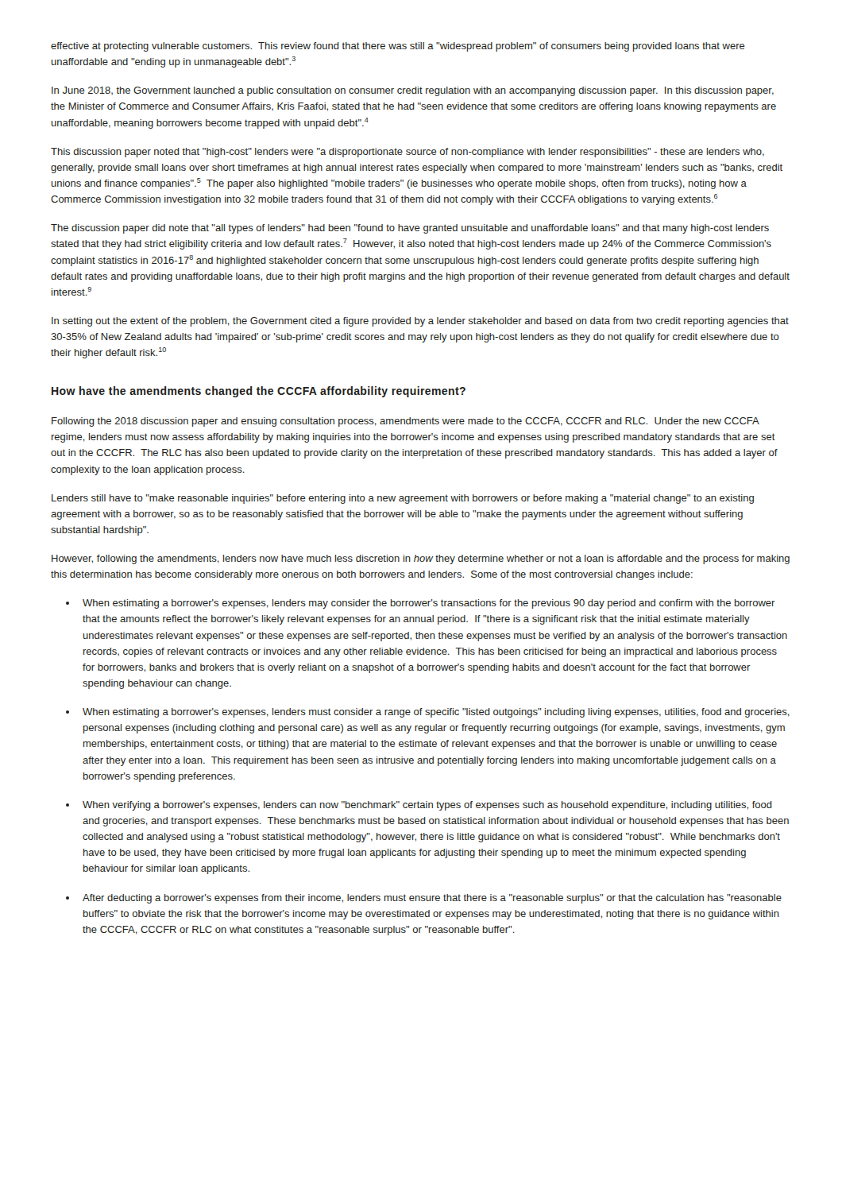effective at protecting vulnerable customers. This review found that there was still a "widespread problem" of consumers being provided loans that were unaffordable and "ending up in unmanageable debt".3
In June 2018, the Government launched a public consultation on consumer credit regulation with an accompanying discussion paper. In this discussion paper, the Minister of Commerce and Consumer Affairs, Kris Faafoi, stated that he had "seen evidence that some creditors are offering loans knowing repayments are unaffordable, meaning borrowers become trapped with unpaid debt".4
This discussion paper noted that "high-cost" lenders were "a disproportionate source of non-compliance with lender responsibilities" - these are lenders who, generally, provide small loans over short timeframes at high annual interest rates especially when compared to more 'mainstream' lenders such as "banks, credit unions and finance companies".5 The paper also highlighted "mobile traders" (ie businesses who operate mobile shops, often from trucks), noting how a Commerce Commission investigation into 32 mobile traders found that 31 of them did not comply with their CCCFA obligations to varying extents.6
The discussion paper did note that "all types of lenders" had been "found to have granted unsuitable and unaffordable loans" and that many high-cost lenders stated that they had strict eligibility criteria and low default rates.7 However, it also noted that high-cost lenders made up 24% of the Commerce Commission's complaint statistics in 2016-178 and highlighted stakeholder concern that some unscrupulous high-cost lenders could generate profits despite suffering high default rates and providing unaffordable loans, due to their high profit margins and the high proportion of their revenue generated from default charges and default interest.9
In setting out the extent of the problem, the Government cited a figure provided by a lender stakeholder and based on data from two credit reporting agencies that 30-35% of New Zealand adults had 'impaired' or 'sub-prime' credit scores and may rely upon high-cost lenders as they do not qualify for credit elsewhere due to their higher default risk.10
How have the amendments changed the CCCFA affordability requirement?
Following the 2018 discussion paper and ensuing consultation process, amendments were made to the CCCFA, CCCFR and RLC. Under the new CCCFA regime, lenders must now assess affordability by making inquiries into the borrower's income and expenses using prescribed mandatory standards that are set out in the CCCFR. The RLC has also been updated to provide clarity on the interpretation of these prescribed mandatory standards. This has added a layer of complexity to the loan application process.
Lenders still have to "make reasonable inquiries" before entering into a new agreement with borrowers or before making a "material change" to an existing agreement with a borrower, so as to be reasonably satisfied that the borrower will be able to "make the payments under the agreement without suffering substantial hardship".
However, following the amendments, lenders now have much less discretion in how they determine whether or not a loan is affordable and the process for making this determination has become considerably more onerous on both borrowers and lenders. Some of the most controversial changes include:
When estimating a borrower's expenses, lenders may consider the borrower's transactions for the previous 90 day period and confirm with the borrower that the amounts reflect the borrower's likely relevant expenses for an annual period. If "there is a significant risk that the initial estimate materially underestimates relevant expenses" or these expenses are self-reported, then these expenses must be verified by an analysis of the borrower's transaction records, copies of relevant contracts or invoices and any other reliable evidence. This has been criticised for being an impractical and laborious process for borrowers, banks and brokers that is overly reliant on a snapshot of a borrower's spending habits and doesn't account for the fact that borrower spending behaviour can change.
When estimating a borrower's expenses, lenders must consider a range of specific "listed outgoings" including living expenses, utilities, food and groceries, personal expenses (including clothing and personal care) as well as any regular or frequently recurring outgoings (for example, savings, investments, gym memberships, entertainment costs, or tithing) that are material to the estimate of relevant expenses and that the borrower is unable or unwilling to cease after they enter into a loan. This requirement has been seen as intrusive and potentially forcing lenders into making uncomfortable judgement calls on a borrower's spending preferences.
When verifying a borrower's expenses, lenders can now "benchmark" certain types of expenses such as household expenditure, including utilities, food and groceries, and transport expenses. These benchmarks must be based on statistical information about individual or household expenses that has been collected and analysed using a "robust statistical methodology", however, there is little guidance on what is considered "robust". While benchmarks don't have to be used, they have been criticised by more frugal loan applicants for adjusting their spending up to meet the minimum expected spending behaviour for similar loan applicants.
After deducting a borrower's expenses from their income, lenders must ensure that there is a "reasonable surplus" or that the calculation has "reasonable buffers" to obviate the risk that the borrower's income may be overestimated or expenses may be underestimated, noting that there is no guidance within the CCCFA, CCCFR or RLC on what constitutes a "reasonable surplus" or "reasonable buffer".